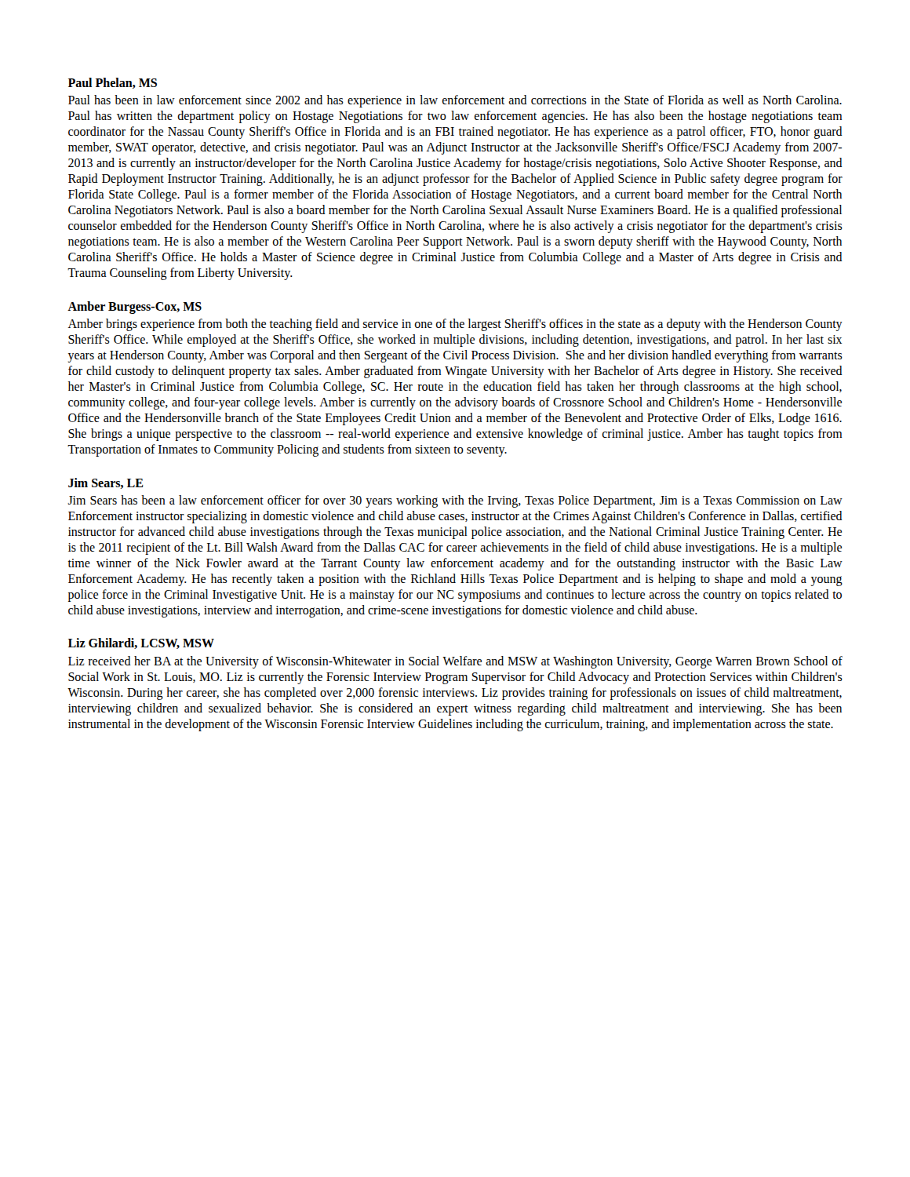Paul Phelan, MS
Paul has been in law enforcement since 2002 and has experience in law enforcement and corrections in the State of Florida as well as North Carolina. Paul has written the department policy on Hostage Negotiations for two law enforcement agencies. He has also been the hostage negotiations team coordinator for the Nassau County Sheriff's Office in Florida and is an FBI trained negotiator. He has experience as a patrol officer, FTO, honor guard member, SWAT operator, detective, and crisis negotiator. Paul was an Adjunct Instructor at the Jacksonville Sheriff's Office/FSCJ Academy from 2007-2013 and is currently an instructor/developer for the North Carolina Justice Academy for hostage/crisis negotiations, Solo Active Shooter Response, and Rapid Deployment Instructor Training. Additionally, he is an adjunct professor for the Bachelor of Applied Science in Public safety degree program for Florida State College. Paul is a former member of the Florida Association of Hostage Negotiators, and a current board member for the Central North Carolina Negotiators Network. Paul is also a board member for the North Carolina Sexual Assault Nurse Examiners Board. He is a qualified professional counselor embedded for the Henderson County Sheriff's Office in North Carolina, where he is also actively a crisis negotiator for the department's crisis negotiations team. He is also a member of the Western Carolina Peer Support Network. Paul is a sworn deputy sheriff with the Haywood County, North Carolina Sheriff's Office. He holds a Master of Science degree in Criminal Justice from Columbia College and a Master of Arts degree in Crisis and Trauma Counseling from Liberty University.
Amber Burgess-Cox, MS
Amber brings experience from both the teaching field and service in one of the largest Sheriff's offices in the state as a deputy with the Henderson County Sheriff's Office. While employed at the Sheriff's Office, she worked in multiple divisions, including detention, investigations, and patrol. In her last six years at Henderson County, Amber was Corporal and then Sergeant of the Civil Process Division. She and her division handled everything from warrants for child custody to delinquent property tax sales. Amber graduated from Wingate University with her Bachelor of Arts degree in History. She received her Master's in Criminal Justice from Columbia College, SC. Her route in the education field has taken her through classrooms at the high school, community college, and four-year college levels. Amber is currently on the advisory boards of Crossnore School and Children's Home - Hendersonville Office and the Hendersonville branch of the State Employees Credit Union and a member of the Benevolent and Protective Order of Elks, Lodge 1616. She brings a unique perspective to the classroom -- real-world experience and extensive knowledge of criminal justice. Amber has taught topics from Transportation of Inmates to Community Policing and students from sixteen to seventy.
Jim Sears, LE
Jim Sears has been a law enforcement officer for over 30 years working with the Irving, Texas Police Department, Jim is a Texas Commission on Law Enforcement instructor specializing in domestic violence and child abuse cases, instructor at the Crimes Against Children's Conference in Dallas, certified instructor for advanced child abuse investigations through the Texas municipal police association, and the National Criminal Justice Training Center. He is the 2011 recipient of the Lt. Bill Walsh Award from the Dallas CAC for career achievements in the field of child abuse investigations. He is a multiple time winner of the Nick Fowler award at the Tarrant County law enforcement academy and for the outstanding instructor with the Basic Law Enforcement Academy. He has recently taken a position with the Richland Hills Texas Police Department and is helping to shape and mold a young police force in the Criminal Investigative Unit. He is a mainstay for our NC symposiums and continues to lecture across the country on topics related to child abuse investigations, interview and interrogation, and crime-scene investigations for domestic violence and child abuse.
Liz Ghilardi, LCSW, MSW
Liz received her BA at the University of Wisconsin-Whitewater in Social Welfare and MSW at Washington University, George Warren Brown School of Social Work in St. Louis, MO. Liz is currently the Forensic Interview Program Supervisor for Child Advocacy and Protection Services within Children's Wisconsin. During her career, she has completed over 2,000 forensic interviews. Liz provides training for professionals on issues of child maltreatment, interviewing children and sexualized behavior. She is considered an expert witness regarding child maltreatment and interviewing. She has been instrumental in the development of the Wisconsin Forensic Interview Guidelines including the curriculum, training, and implementation across the state.